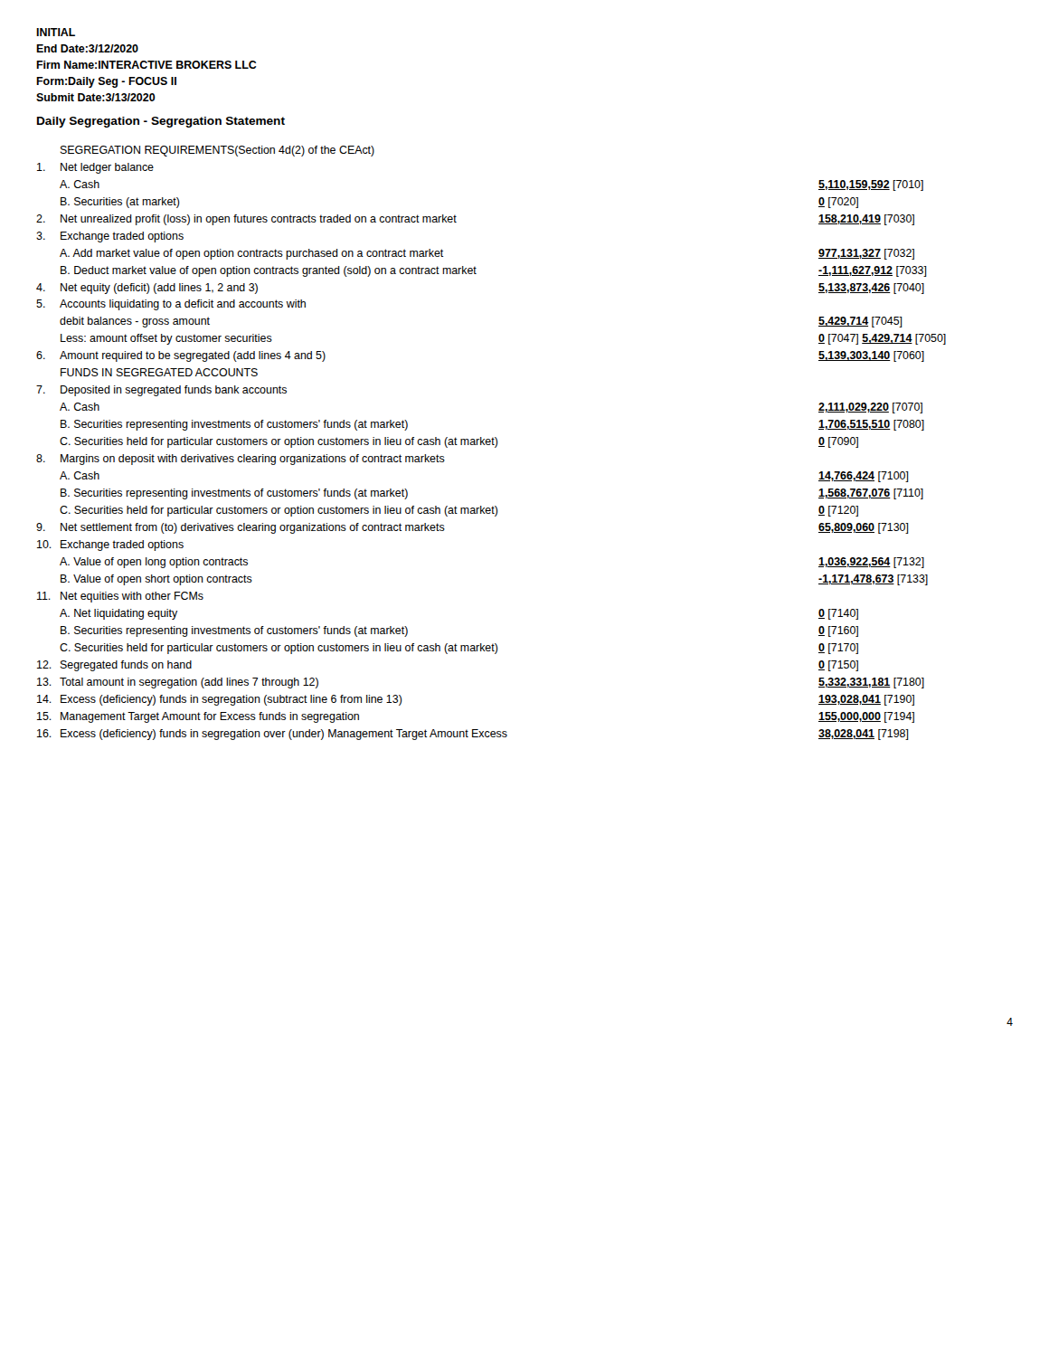INITIAL
End Date:3/12/2020
Firm Name:INTERACTIVE BROKERS LLC
Form:Daily Seg - FOCUS II
Submit Date:3/13/2020
Daily Segregation - Segregation Statement
| | SEGREGATION REQUIREMENTS(Section 4d(2) of the CEAct) | |
| 1. | Net ledger balance | |
| | A. Cash | 5,110,159,592 [7010] |
| | B. Securities (at market) | 0 [7020] |
| 2. | Net unrealized profit (loss) in open futures contracts traded on a contract market | 158,210,419 [7030] |
| 3. | Exchange traded options | |
| | A. Add market value of open option contracts purchased on a contract market | 977,131,327 [7032] |
| | B. Deduct market value of open option contracts granted (sold) on a contract market | -1,111,627,912 [7033] |
| 4. | Net equity (deficit) (add lines 1, 2 and 3) | 5,133,873,426 [7040] |
| 5. | Accounts liquidating to a deficit and accounts with | |
| | debit balances - gross amount | 5,429,714 [7045] |
| | Less: amount offset by customer securities | 0 [7047] 5,429,714 [7050] |
| 6. | Amount required to be segregated (add lines 4 and 5) | 5,139,303,140 [7060] |
| | FUNDS IN SEGREGATED ACCOUNTS | |
| 7. | Deposited in segregated funds bank accounts | |
| | A. Cash | 2,111,029,220 [7070] |
| | B. Securities representing investments of customers' funds (at market) | 1,706,515,510 [7080] |
| | C. Securities held for particular customers or option customers in lieu of cash (at market) | 0 [7090] |
| 8. | Margins on deposit with derivatives clearing organizations of contract markets | |
| | A. Cash | 14,766,424 [7100] |
| | B. Securities representing investments of customers' funds (at market) | 1,568,767,076 [7110] |
| | C. Securities held for particular customers or option customers in lieu of cash (at market) | 0 [7120] |
| 9. | Net settlement from (to) derivatives clearing organizations of contract markets | 65,809,060 [7130] |
| 10. | Exchange traded options | |
| | A. Value of open long option contracts | 1,036,922,564 [7132] |
| | B. Value of open short option contracts | -1,171,478,673 [7133] |
| 11. | Net equities with other FCMs | |
| | A. Net liquidating equity | 0 [7140] |
| | B. Securities representing investments of customers' funds (at market) | 0 [7160] |
| | C. Securities held for particular customers or option customers in lieu of cash (at market) | 0 [7170] |
| 12. | Segregated funds on hand | 0 [7150] |
| 13. | Total amount in segregation (add lines 7 through 12) | 5,332,331,181 [7180] |
| 14. | Excess (deficiency) funds in segregation (subtract line 6 from line 13) | 193,028,041 [7190] |
| 15. | Management Target Amount for Excess funds in segregation | 155,000,000 [7194] |
| 16. | Excess (deficiency) funds in segregation over (under) Management Target Amount Excess | 38,028,041 [7198] |
4